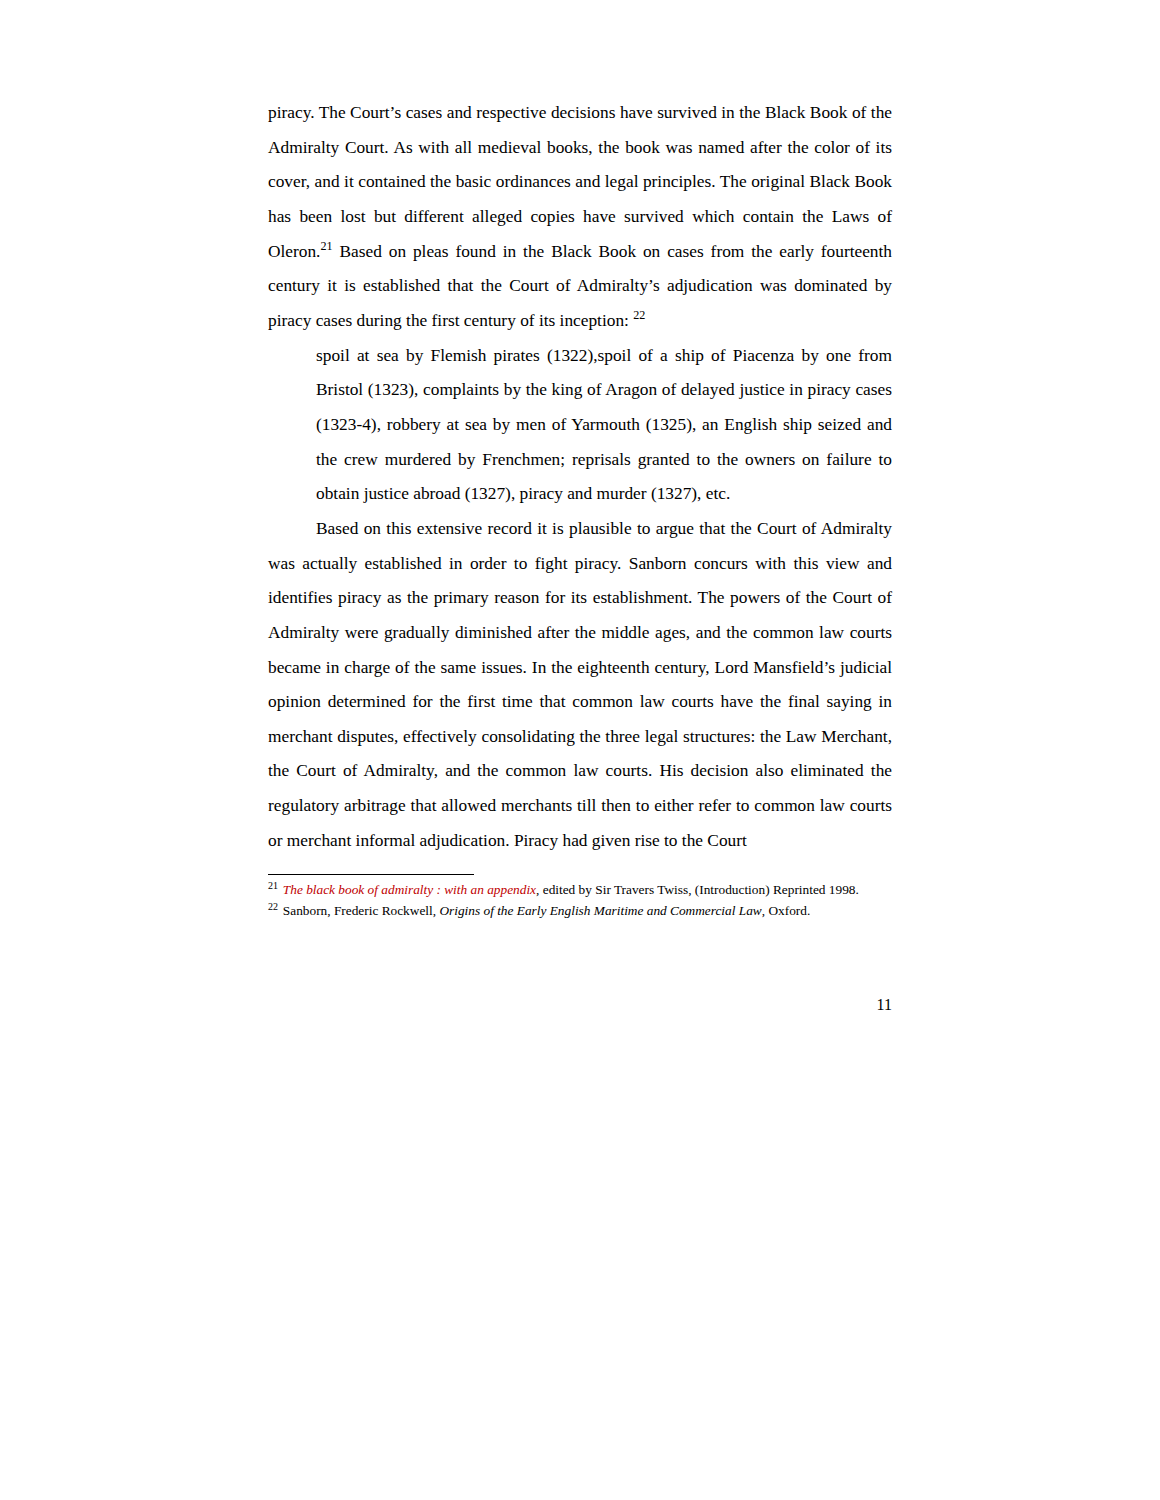piracy. The Court’s cases and respective decisions have survived in the Black Book of the Admiralty Court. As with all medieval books, the book was named after the color of its cover, and it contained the basic ordinances and legal principles. The original Black Book has been lost but different alleged copies have survived which contain the Laws of Oleron.21 Based on pleas found in the Black Book on cases from the early fourteenth century it is established that the Court of Admiralty’s adjudication was dominated by piracy cases during the first century of its inception: 22
spoil at sea by Flemish pirates (1322),spoil of a ship of Piacenza by one from Bristol (1323), complaints by the king of Aragon of delayed justice in piracy cases (1323-4), robbery at sea by men of Yarmouth (1325), an English ship seized and the crew murdered by Frenchmen; reprisals granted to the owners on failure to obtain justice abroad (1327), piracy and murder (1327), etc.
Based on this extensive record it is plausible to argue that the Court of Admiralty was actually established in order to fight piracy. Sanborn concurs with this view and identifies piracy as the primary reason for its establishment. The powers of the Court of Admiralty were gradually diminished after the middle ages, and the common law courts became in charge of the same issues. In the eighteenth century, Lord Mansfield’s judicial opinion determined for the first time that common law courts have the final saying in merchant disputes, effectively consolidating the three legal structures: the Law Merchant, the Court of Admiralty, and the common law courts. His decision also eliminated the regulatory arbitrage that allowed merchants till then to either refer to common law courts or merchant informal adjudication. Piracy had given rise to the Court
21 The black book of admiralty : with an appendix, edited by Sir Travers Twiss, (Introduction) Reprinted 1998.
22 Sanborn, Frederic Rockwell, Origins of the Early English Maritime and Commercial Law, Oxford.
11